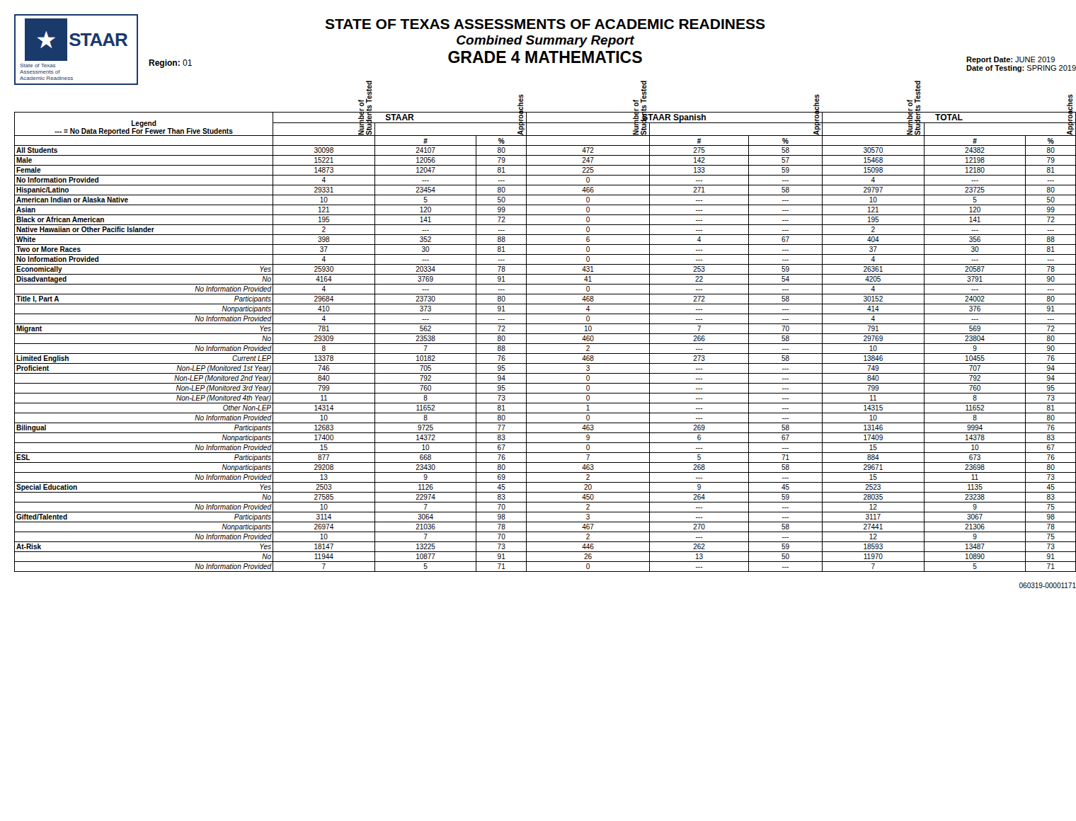★STAAR
State of Texas
Assessments of
Academic Readiness
STATE OF TEXAS ASSESSMENTS OF ACADEMIC READINESS
Combined Summary Report
GRADE 4 MATHEMATICS
Region: 01
Report Date: JUNE 2019
Date of Testing: SPRING 2019
| Legend --- = No Data Reported For Fewer Than Five Students | STAAR | STAAR Spanish | TOTAL |
| --- | --- | --- | --- |
| Number of Students Tested | Approaches | Number of Students Tested | Approaches | Number of Students Tested | Approaches |
| | | # | % | | # | % | | # | % |
| All Students | 30098 | 24107 | 80 | 472 | 275 | 58 | 30570 | 24382 | 80 |
| Male | 15221 | 12056 | 79 | 247 | 142 | 57 | 15468 | 12198 | 79 |
| Female | 14873 | 12047 | 81 | 225 | 133 | 59 | 15098 | 12180 | 81 |
| No Information Provided | 4 | --- | --- | 0 | --- | --- | 4 | --- | --- |
| Hispanic/Latino | 29331 | 23454 | 80 | 466 | 271 | 58 | 29797 | 23725 | 80 |
| American Indian or Alaska Native | 10 | 5 | 50 | 0 | --- | --- | 10 | 5 | 50 |
| Asian | 121 | 120 | 99 | 0 | --- | --- | 121 | 120 | 99 |
| Black or African American | 195 | 141 | 72 | 0 | --- | --- | 195 | 141 | 72 |
| Native Hawaiian or Other Pacific Islander | 2 | --- | --- | 0 | --- | --- | 2 | --- | --- |
| White | 398 | 352 | 88 | 6 | 4 | 67 | 404 | 356 | 88 |
| Two or More Races | 37 | 30 | 81 | 0 | --- | --- | 37 | 30 | 81 |
| No Information Provided | 4 | --- | --- | 0 | --- | --- | 4 | --- | --- |
| Economically Yes | 25930 | 20334 | 78 | 431 | 253 | 59 | 26361 | 20587 | 78 |
| Disadvantaged No | 4164 | 3769 | 91 | 41 | 22 | 54 | 4205 | 3791 | 90 |
| No Information Provided | 4 | --- | --- | 0 | --- | --- | 4 | --- | --- |
| Title I, Part A Participants | 29684 | 23730 | 80 | 468 | 272 | 58 | 30152 | 24002 | 80 |
| Nonparticipants | 410 | 373 | 91 | 4 | --- | --- | 414 | 376 | 91 |
| No Information Provided | 4 | --- | --- | 0 | --- | --- | 4 | --- | --- |
| Migrant Yes | 781 | 562 | 72 | 10 | 7 | 70 | 791 | 569 | 72 |
| No | 29309 | 23538 | 80 | 460 | 266 | 58 | 29769 | 23804 | 80 |
| No Information Provided | 8 | 7 | 88 | 2 | --- | --- | 10 | 9 | 90 |
| Limited English Current LEP | 13378 | 10182 | 76 | 468 | 273 | 58 | 13846 | 10455 | 76 |
| Proficient Non-LEP (Monitored 1st Year) | 746 | 705 | 95 | 3 | --- | --- | 749 | 707 | 94 |
| Non-LEP (Monitored 2nd Year) | 840 | 792 | 94 | 0 | --- | --- | 840 | 792 | 94 |
| Non-LEP (Monitored 3rd Year) | 799 | 760 | 95 | 0 | --- | --- | 799 | 760 | 95 |
| Non-LEP (Monitored 4th Year) | 11 | 8 | 73 | 0 | --- | --- | 11 | 8 | 73 |
| Other Non-LEP | 14314 | 11652 | 81 | 1 | --- | --- | 14315 | 11652 | 81 |
| No Information Provided | 10 | 8 | 80 | 0 | --- | --- | 10 | 8 | 80 |
| Bilingual Participants | 12683 | 9725 | 77 | 463 | 269 | 58 | 13146 | 9994 | 76 |
| Nonparticipants | 17400 | 14372 | 83 | 9 | 6 | 67 | 17409 | 14378 | 83 |
| No Information Provided | 15 | 10 | 67 | 0 | --- | --- | 15 | 10 | 67 |
| ESL Participants | 877 | 668 | 76 | 7 | 5 | 71 | 884 | 673 | 76 |
| Nonparticipants | 29208 | 23430 | 80 | 463 | 268 | 58 | 29671 | 23698 | 80 |
| No Information Provided | 13 | 9 | 69 | 2 | --- | --- | 15 | 11 | 73 |
| Special Education Yes | 2503 | 1126 | 45 | 20 | 9 | 45 | 2523 | 1135 | 45 |
| No | 27585 | 22974 | 83 | 450 | 264 | 59 | 28035 | 23238 | 83 |
| No Information Provided | 10 | 7 | 70 | 2 | --- | --- | 12 | 9 | 75 |
| Gifted/Talented Participants | 3114 | 3064 | 98 | 3 | --- | --- | 3117 | 3067 | 98 |
| Nonparticipants | 26974 | 21036 | 78 | 467 | 270 | 58 | 27441 | 21306 | 78 |
| No Information Provided | 10 | 7 | 70 | 2 | --- | --- | 12 | 9 | 75 |
| At-Risk Yes | 18147 | 13225 | 73 | 446 | 262 | 59 | 18593 | 13487 | 73 |
| No | 11944 | 10877 | 91 | 26 | 13 | 50 | 11970 | 10890 | 91 |
| No Information Provided | 7 | 5 | 71 | 0 | --- | --- | 7 | 5 | 71 |
060319-00001171